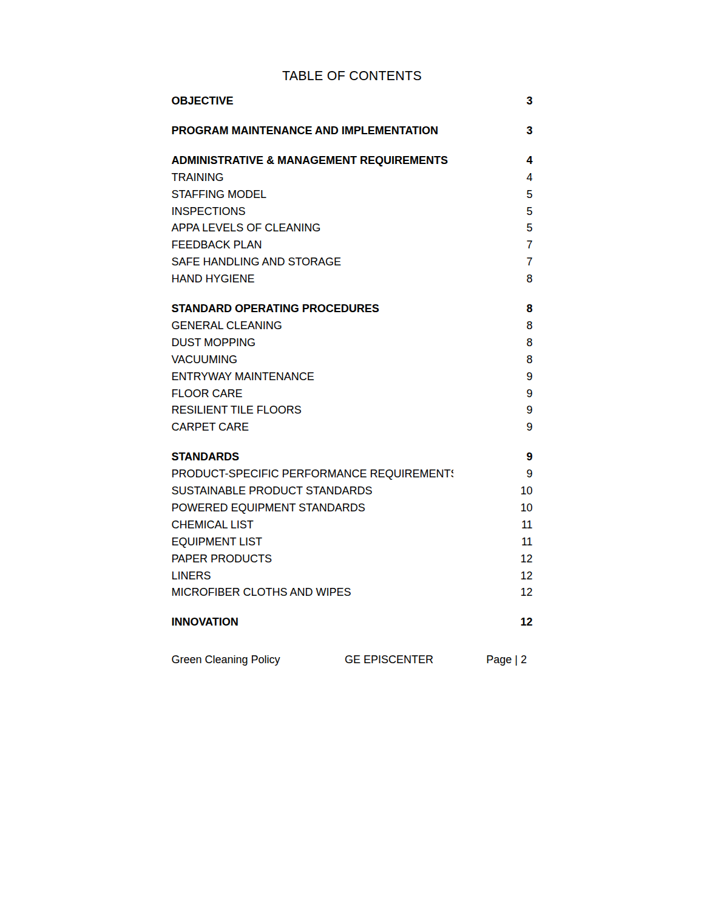TABLE OF CONTENTS
| OBJECTIVE | 3 |
| PROGRAM MAINTENANCE AND IMPLEMENTATION | 3 |
| ADMINISTRATIVE & MANAGEMENT REQUIREMENTS | 4 |
| TRAINING | 4 |
| STAFFING MODEL | 5 |
| INSPECTIONS | 5 |
| APPA LEVELS OF CLEANING | 5 |
| FEEDBACK PLAN | 7 |
| SAFE HANDLING AND STORAGE | 7 |
| HAND HYGIENE | 8 |
| STANDARD OPERATING PROCEDURES | 8 |
| GENERAL CLEANING | 8 |
| DUST MOPPING | 8 |
| VACUUMING | 8 |
| ENTRYWAY MAINTENANCE | 9 |
| FLOOR CARE | 9 |
| RESILIENT TILE FLOORS | 9 |
| CARPET CARE | 9 |
| STANDARDS | 9 |
| PRODUCT-SPECIFIC PERFORMANCE REQUIREMENTS | 9 |
| SUSTAINABLE PRODUCT STANDARDS | 10 |
| POWERED EQUIPMENT STANDARDS | 10 |
| CHEMICAL LIST | 11 |
| EQUIPMENT LIST | 11 |
| PAPER PRODUCTS | 12 |
| LINERS | 12 |
| MICROFIBER CLOTHS AND WIPES | 12 |
| INNOVATION | 12 |
Green Cleaning Policy
GE EPISCENTER
Page | 2